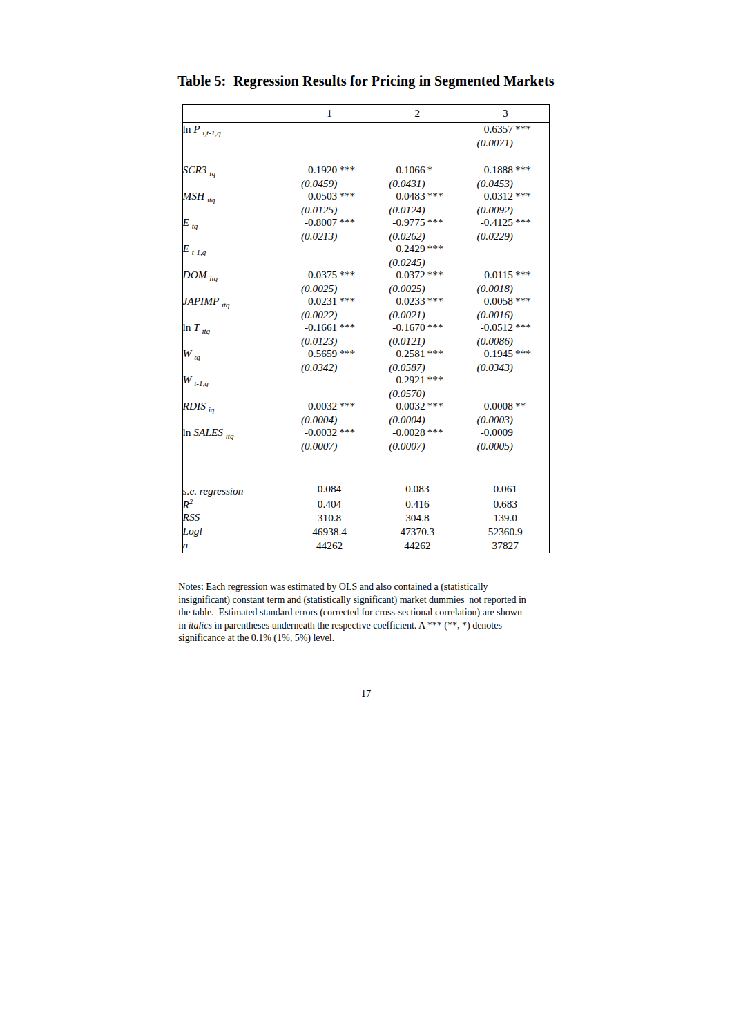Table 5: Regression Results for Pricing in Segmented Markets
| | 1 | 2 | 3 |
| --- | --- | --- | --- |
| ln P i,t-1,q | | | 0.6357 *** |
| | | | (0.0071) |
| SCR3 tq | 0.1920 *** | 0.1066 * | 0.1888 *** |
| | (0.0459) | (0.0431) | (0.0453) |
| MSH itq | 0.0503 *** | 0.0483 *** | 0.0312 *** |
| | (0.0125) | (0.0124) | (0.0092) |
| E tq | -0.8007 *** | -0.9775 *** | -0.4125 *** |
| | (0.0213) | (0.0262) | (0.0229) |
| E t-1,q | | 0.2429 *** | |
| | | (0.0245) | |
| DOM itq | 0.0375 *** | 0.0372 *** | 0.0115 *** |
| | (0.0025) | (0.0025) | (0.0018) |
| JAPIMP itq | 0.0231 *** | 0.0233 *** | 0.0058 *** |
| | (0.0022) | (0.0021) | (0.0016) |
| ln T itq | -0.1661 *** | -0.1670 *** | -0.0512 *** |
| | (0.0123) | (0.0121) | (0.0086) |
| W tq | 0.5659 *** | 0.2581 *** | 0.1945 *** |
| | (0.0342) | (0.0587) | (0.0343) |
| W t-1,q | | 0.2921 *** | |
| | | (0.0570) | |
| RDIS iq | 0.0032 *** | 0.0032 *** | 0.0008 ** |
| | (0.0004) | (0.0004) | (0.0003) |
| ln SALES itq | -0.0032 *** | -0.0028 *** | -0.0009 |
| | (0.0007) | (0.0007) | (0.0005) |
| s.e. regression | 0.084 | 0.083 | 0.061 |
| R 2 | 0.404 | 0.416 | 0.683 |
| RSS | 310.8 | 304.8 | 139.0 |
| Logl | 46938.4 | 47370.3 | 52360.9 |
| n | 44262 | 44262 | 37827 |
Notes: Each regression was estimated by OLS and also contained a (statistically insignificant) constant term and (statistically significant) market dummies not reported in the table. Estimated standard errors (corrected for cross-sectional correlation) are shown in italics in parentheses underneath the respective coefficient. A *** (**, *) denotes significance at the 0.1% (1%, 5%) level.
17